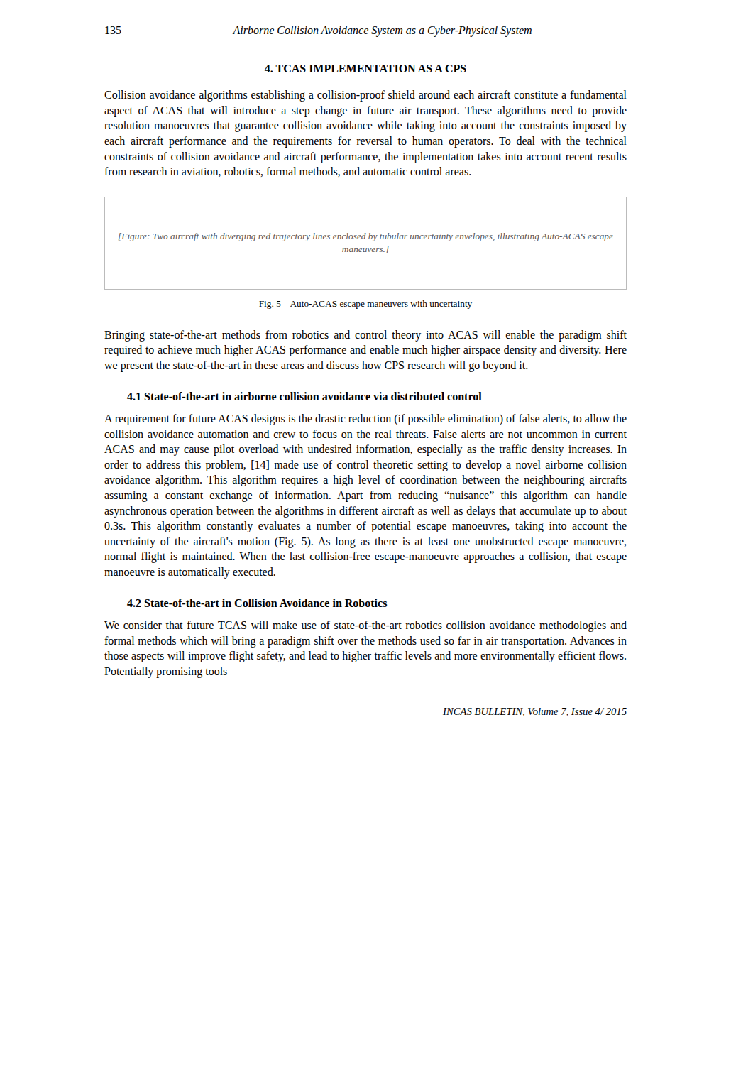135 Airborne Collision Avoidance System as a Cyber-Physical System
4. TCAS Implementation as a CPS
Collision avoidance algorithms establishing a collision-proof shield around each aircraft constitute a fundamental aspect of ACAS that will introduce a step change in future air transport. These algorithms need to provide resolution manoeuvres that guarantee collision avoidance while taking into account the constraints imposed by each aircraft performance and the requirements for reversal to human operators. To deal with the technical constraints of collision avoidance and aircraft performance, the implementation takes into account recent results from research in aviation, robotics, formal methods, and automatic control areas.
[Figure: Two aircraft with diverging red trajectory lines enclosed by tubular uncertainty envelopes, illustrating Auto-ACAS escape maneuvers.]
Fig. 5 – Auto-ACAS escape maneuvers with uncertainty
Bringing state-of-the-art methods from robotics and control theory into ACAS will enable the paradigm shift required to achieve much higher ACAS performance and enable much higher airspace density and diversity. Here we present the state-of-the-art in these areas and discuss how CPS research will go beyond it.
4.1 State-of-the-art in airborne collision avoidance via distributed control
A requirement for future ACAS designs is the drastic reduction (if possible elimination) of false alerts, to allow the collision avoidance automation and crew to focus on the real threats. False alerts are not uncommon in current ACAS and may cause pilot overload with undesired information, especially as the traffic density increases. In order to address this problem, [14] made use of control theoretic setting to develop a novel airborne collision avoidance algorithm. This algorithm requires a high level of coordination between the neighbouring aircrafts assuming a constant exchange of information. Apart from reducing “nuisance” this algorithm can handle asynchronous operation between the algorithms in different aircraft as well as delays that accumulate up to about 0.3s. This algorithm constantly evaluates a number of potential escape manoeuvres, taking into account the uncertainty of the aircraft's motion (Fig. 5). As long as there is at least one unobstructed escape manoeuvre, normal flight is maintained. When the last collision-free escape-manoeuvre approaches a collision, that escape manoeuvre is automatically executed.
4.2 State-of-the-art in Collision Avoidance in Robotics
We consider that future TCAS will make use of state-of-the-art robotics collision avoidance methodologies and formal methods which will bring a paradigm shift over the methods used so far in air transportation. Advances in those aspects will improve flight safety, and lead to higher traffic levels and more environmentally efficient flows. Potentially promising tools
INCAS BULLETIN, Volume 7, Issue 4/ 2015